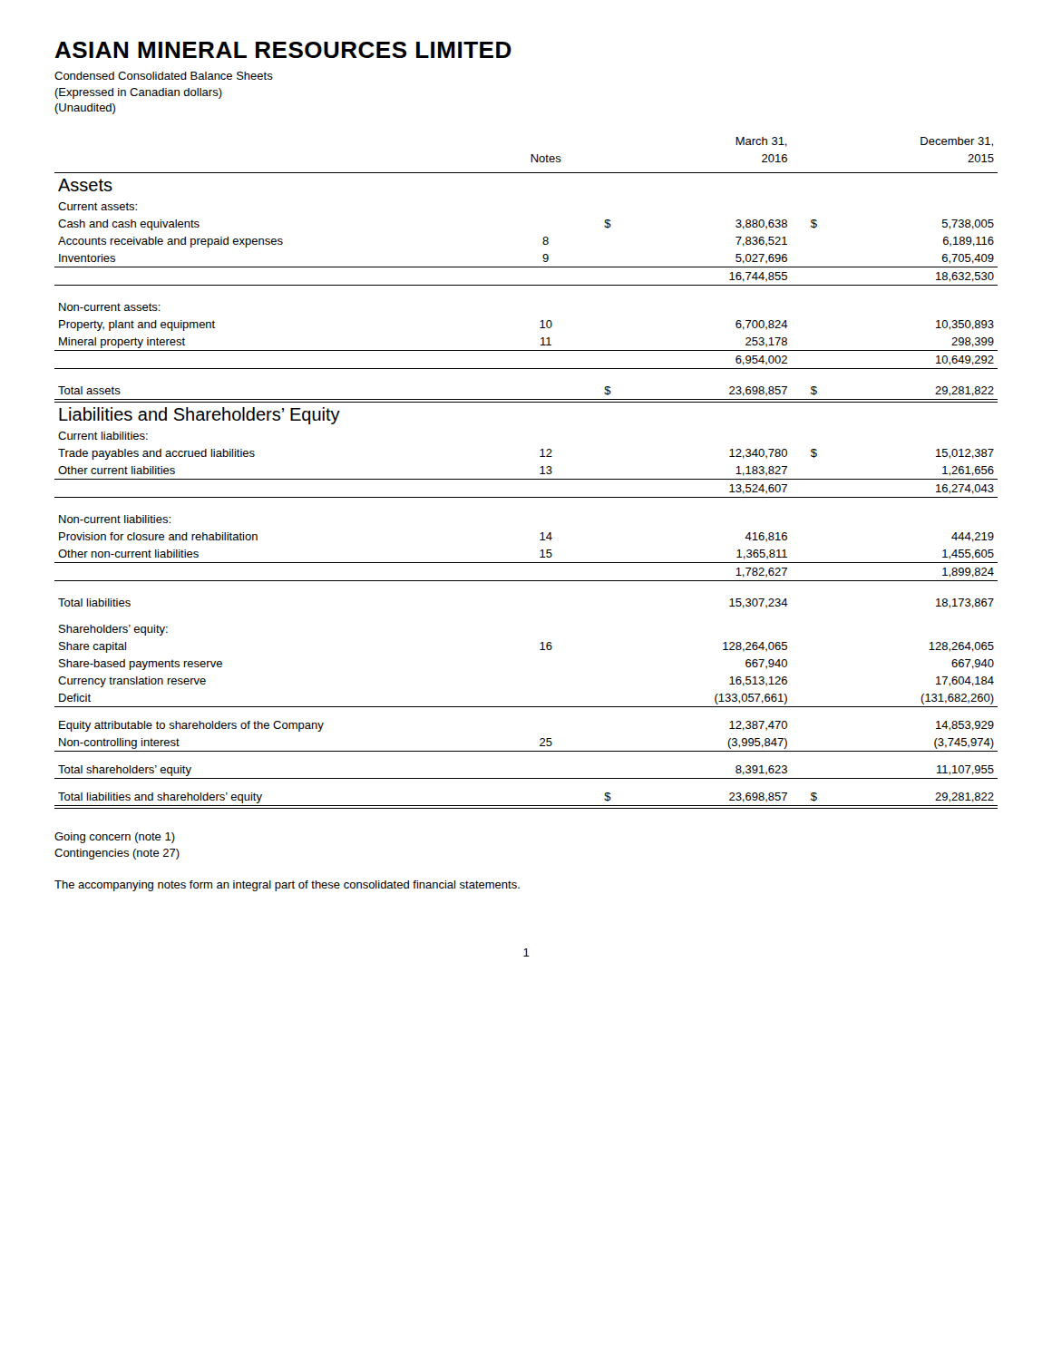ASIAN MINERAL RESOURCES LIMITED
Condensed Consolidated Balance Sheets
(Expressed in Canadian dollars)
(Unaudited)
| | | March 31, | December 31, |
| | Notes | 2016 | 2015 |
| Assets |
| Current assets: | | | | | |
| Cash and cash equivalents | | $ | 3,880,638 | $ | 5,738,005 |
| Accounts receivable and prepaid expenses | 8 | | 7,836,521 | | 6,189,116 |
| Inventories | 9 | | 5,027,696 | | 6,705,409 |
| | | | 16,744,855 | | 18,632,530 |
| Non-current assets: | | | | | |
| Property, plant and equipment | 10 | | 6,700,824 | | 10,350,893 |
| Mineral property interest | 11 | | 253,178 | | 298,399 |
| | | | 6,954,002 | | 10,649,292 |
| Total assets | | $ | 23,698,857 | $ | 29,281,822 |
| Liabilities and Shareholders’ Equity |
| Current liabilities: | | | | | |
| Trade payables and accrued liabilities | 12 | | 12,340,780 | $ | 15,012,387 |
| Other current liabilities | 13 | | 1,183,827 | | 1,261,656 |
| | | | 13,524,607 | | 16,274,043 |
| Non-current liabilities: | | | | | |
| Provision for closure and rehabilitation | 14 | | 416,816 | | 444,219 |
| Other non-current liabilities | 15 | | 1,365,811 | | 1,455,605 |
| | | | 1,782,627 | | 1,899,824 |
| Total liabilities | | | 15,307,234 | | 18,173,867 |
| Shareholders’ equity: | | | | | |
| Share capital | 16 | | 128,264,065 | | 128,264,065 |
| Share-based payments reserve | | | 667,940 | | 667,940 |
| Currency translation reserve | | | 16,513,126 | | 17,604,184 |
| Deficit | | | (133,057,661) | | (131,682,260) |
| Equity attributable to shareholders of the Company | | | 12,387,470 | | 14,853,929 |
| Non-controlling interest | 25 | | (3,995,847) | | (3,745,974) |
| Total shareholders’ equity | | | 8,391,623 | | 11,107,955 |
| Total liabilities and shareholders’ equity | | $ | 23,698,857 | $ | 29,281,822 |
Going concern (note 1)
Contingencies (note 27)
The accompanying notes form an integral part of these consolidated financial statements.
1